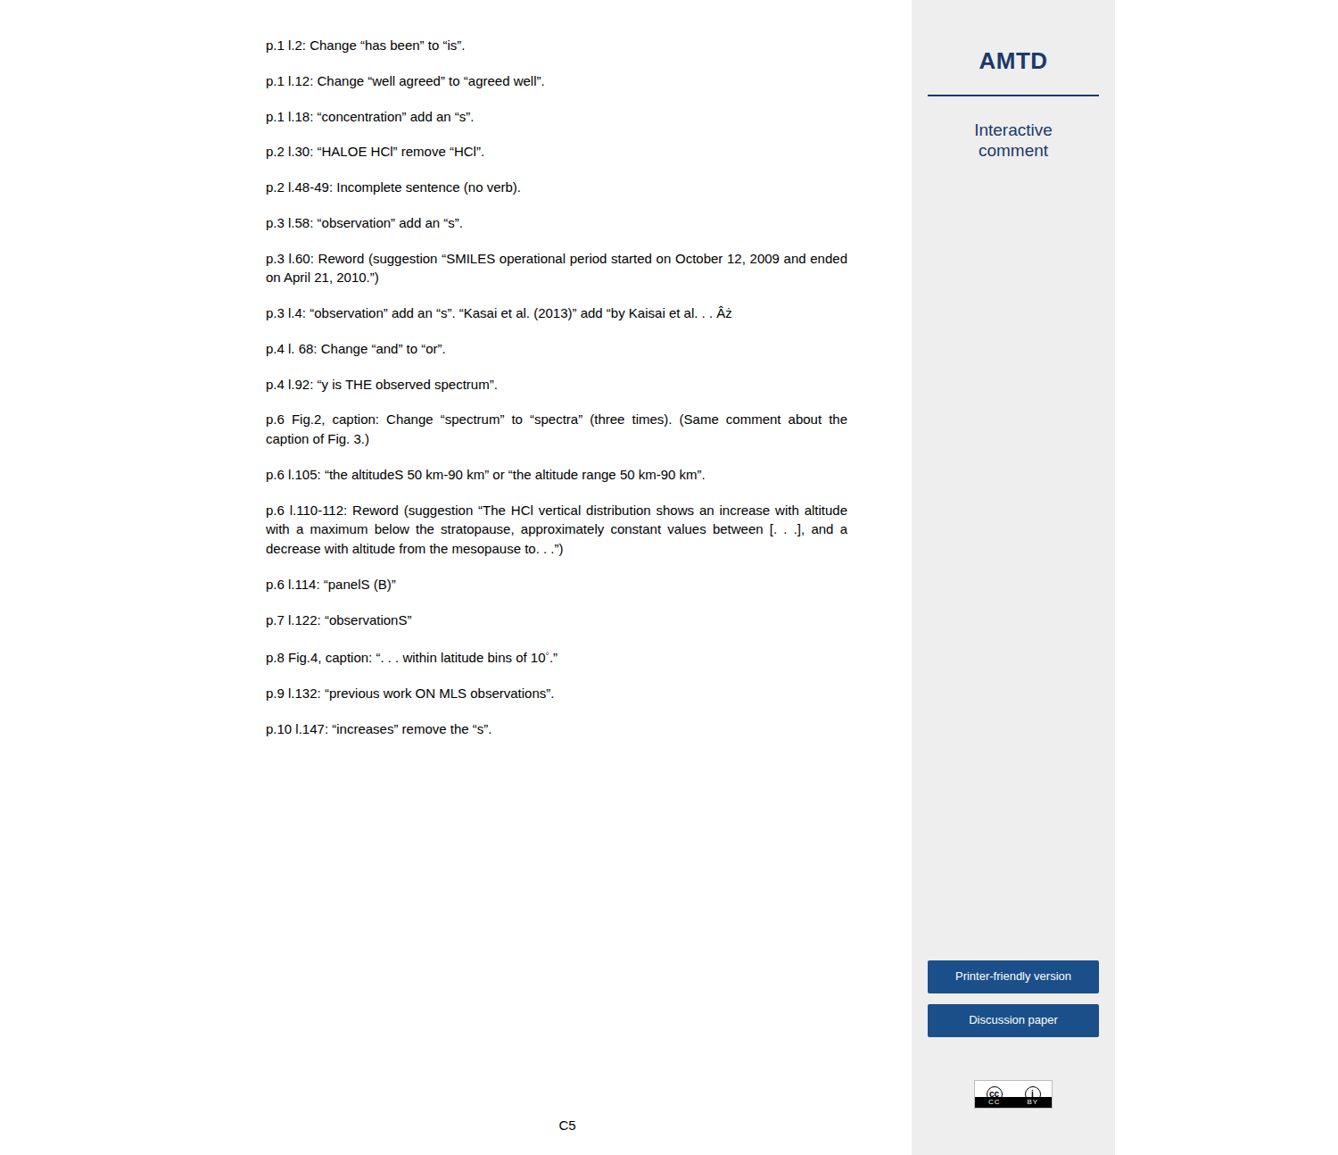p.1 l.2: Change “has been” to “is”.
p.1 l.12: Change “well agreed” to “agreed well”.
p.1 l.18: “concentration” add an “s”.
p.2 l.30: “HALOE HCl” remove “HCl”.
p.2 l.48-49: Incomplete sentence (no verb).
p.3 l.58: “observation” add an “s”.
p.3 l.60: Reword (suggestion “SMILES operational period started on October 12, 2009 and ended on April 21, 2010.”)
p.3 l.4: “observation” add an “s”. “Kasai et al. (2013)” add “by Kaisai et al. . . Âż
p.4 l. 68: Change “and” to “or”.
p.4 l.92: “y is THE observed spectrum”.
p.6 Fig.2, caption: Change “spectrum” to “spectra” (three times). (Same comment about the caption of Fig. 3.)
p.6 l.105: “the altitudeS 50 km-90 km” or “the altitude range 50 km-90 km”.
p.6 l.110-112: Reword (suggestion “The HCl vertical distribution shows an increase with altitude with a maximum below the stratopause, approximately constant values between [. . .], and a decrease with altitude from the mesopause to. . .”)
p.6 l.114: “panelS (B)”
p.7 l.122: “observationS”
p.8 Fig.4, caption: “. . . within latitude bins of 10◦.”
p.9 l.132: “previous work ON MLS observations”.
p.10 l.147: “increases” remove the “s”.
C5
AMTD
Interactive
comment
Printer-friendly version Discussion paper
cc
i
CC BY